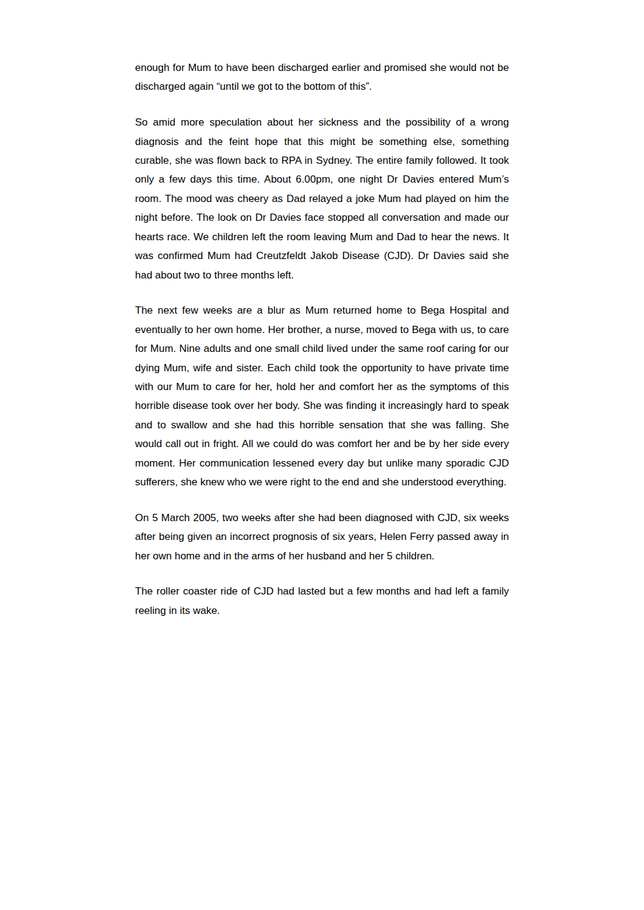enough for Mum to have been discharged earlier and promised she would not be discharged again “until we got to the bottom of this”.
So amid more speculation about her sickness and the possibility of a wrong diagnosis and the feint hope that this might be something else, something curable, she was flown back to RPA in Sydney. The entire family followed. It took only a few days this time. About 6.00pm, one night Dr Davies entered Mum’s room. The mood was cheery as Dad relayed a joke Mum had played on him the night before. The look on Dr Davies face stopped all conversation and made our hearts race. We children left the room leaving Mum and Dad to hear the news. It was confirmed Mum had Creutzfeldt Jakob Disease (CJD). Dr Davies said she had about two to three months left.
The next few weeks are a blur as Mum returned home to Bega Hospital and eventually to her own home. Her brother, a nurse, moved to Bega with us, to care for Mum. Nine adults and one small child lived under the same roof caring for our dying Mum, wife and sister. Each child took the opportunity to have private time with our Mum to care for her, hold her and comfort her as the symptoms of this horrible disease took over her body. She was finding it increasingly hard to speak and to swallow and she had this horrible sensation that she was falling. She would call out in fright. All we could do was comfort her and be by her side every moment. Her communication lessened every day but unlike many sporadic CJD sufferers, she knew who we were right to the end and she understood everything.
On 5 March 2005, two weeks after she had been diagnosed with CJD, six weeks after being given an incorrect prognosis of six years, Helen Ferry passed away in her own home and in the arms of her husband and her 5 children.
The roller coaster ride of CJD had lasted but a few months and had left a family reeling in its wake.